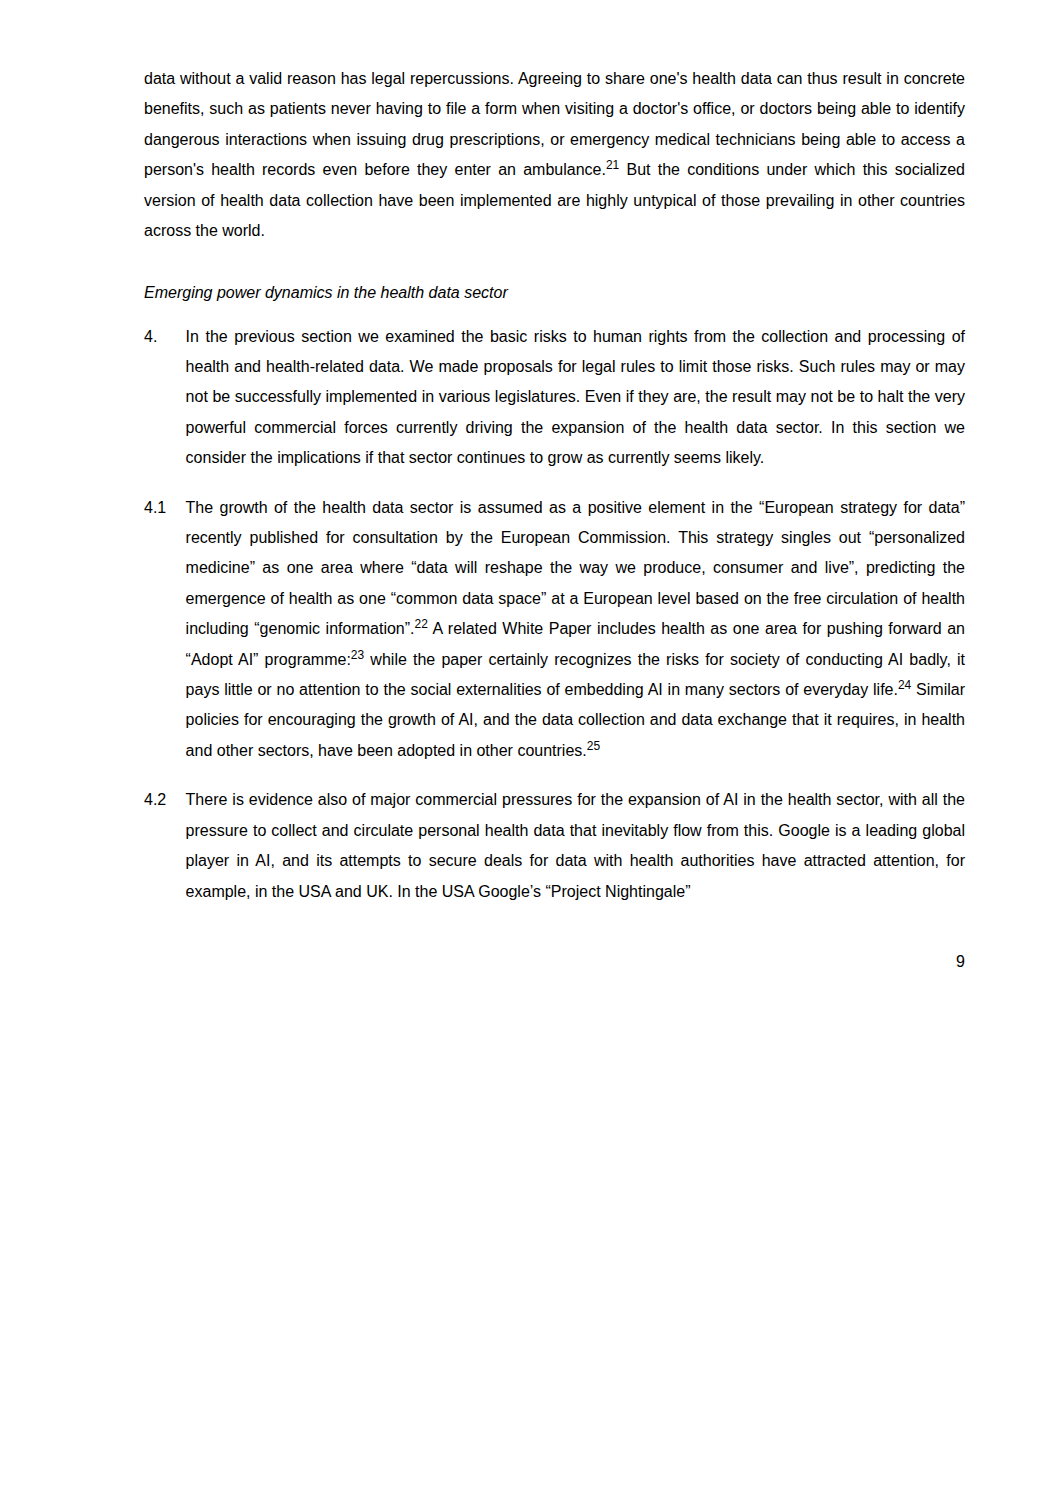data without a valid reason has legal repercussions. Agreeing to share one's health data can thus result in concrete benefits, such as patients never having to file a form when visiting a doctor's office, or doctors being able to identify dangerous interactions when issuing drug prescriptions, or emergency medical technicians being able to access a person's health records even before they enter an ambulance.21 But the conditions under which this socialized version of health data collection have been implemented are highly untypical of those prevailing in other countries across the world.
Emerging power dynamics in the health data sector
4.
In the previous section we examined the basic risks to human rights from the collection and processing of health and health-related data. We made proposals for legal rules to limit those risks. Such rules may or may not be successfully implemented in various legislatures. Even if they are, the result may not be to halt the very powerful commercial forces currently driving the expansion of the health data sector. In this section we consider the implications if that sector continues to grow as currently seems likely.
4.1
The growth of the health data sector is assumed as a positive element in the “European strategy for data” recently published for consultation by the European Commission. This strategy singles out “personalized medicine” as one area where “data will reshape the way we produce, consumer and live”, predicting the emergence of health as one “common data space” at a European level based on the free circulation of health including “genomic information”.22 A related White Paper includes health as one area for pushing forward an “Adopt AI” programme:23 while the paper certainly recognizes the risks for society of conducting AI badly, it pays little or no attention to the social externalities of embedding AI in many sectors of everyday life.24 Similar policies for encouraging the growth of AI, and the data collection and data exchange that it requires, in health and other sectors, have been adopted in other countries.25
4.2
There is evidence also of major commercial pressures for the expansion of AI in the health sector, with all the pressure to collect and circulate personal health data that inevitably flow from this. Google is a leading global player in AI, and its attempts to secure deals for data with health authorities have attracted attention, for example, in the USA and UK. In the USA Google’s “Project Nightingale”
9